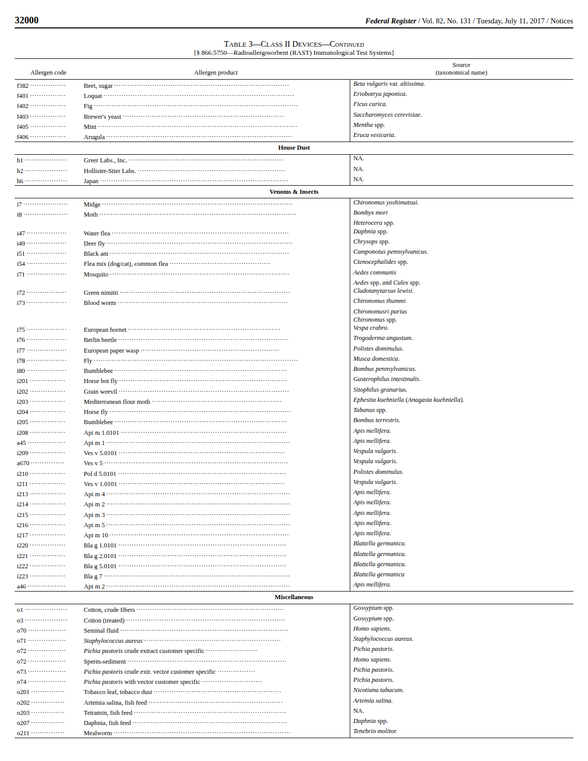32000 Federal Register / Vol. 82, No. 131 / Tuesday, July 11, 2017 / Notices
TABLE 3—CLASS II DEVICES—Continued
[§ 866.5750—Radioallergosorbent (RAST) Immunological Test Systems]
| Allergen code | Allergen product | Source (taxonomical name) |
| --- | --- | --- |
| f382 ................ | Beet, sugar .............................................................................. | Beta vulgaris var. altissima. |
| f401 ................ | Loquat ..................................................................................... | Eriobotrya japonica. |
| f402 ................ | Fig ........................................................................................... | Ficus carica. |
| f403 ................ | Brewer's yeast ........................................................................ | Saccharomyces cerevisiae. |
| f405 ................ | Mint ......................................................................................... | Mentha spp. |
| f406 ................ | Arugula ................................................................................... | Eruca vesicaria. |
| House Dust |
| h1 ................... | Greer Labs., Inc. ..................................................................... | NA. |
| h2 ................... | Hollister-Stier Labs. .................................................................. | NA. |
| h6 ................... | Japan .................................................................................... | NA. |
| Venoms & Insects |
| i7 .................... | Midge ..................................................................................... | Chironomus yoshimatsui. |
| i8 .................... | Moth ........................................................................................ | Bombyx mori |
| | | Heterocera spp. |
| i47 .................. | Water flea ............................................................................... | Daphnia spp. |
| i49 .................. | Deer fly ................................................................................... | Chrysops spp. |
| i51 .................. | Black ant ................................................................................ | Camponotus pennsylvanicus. |
| i54 .................. | Flea mix (dog/cat), common flea ............................................. | Ctenocephalides spp. |
| i71 .................. | Mosquito ................................................................................ | Aedes communis |
| | | Aedes spp. and Culex spp. |
| i72 .................. | Green nimitti ............................................................................ | Cladotanytarsus lewisi. |
| i73 .................. | Blood worm ............................................................................ | Chironomus thummi |
| | | Chironomusri parius |
| | | Chironomus spp. |
| i75 .................. | European hornet .................................................................... | Vespa crabro. |
| i76 .................. | Berlin beetle ............................................................................ | Trogoderma angustum. |
| i77 .................. | European paper wasp .............................................................. | Polistes dominulus. |
| i78 .................. | Fly ........................................................................................... | Musca domestica. |
| i80 .................. | Bumblebee ............................................................................. | Bombus pennsylvanicus. |
| i201 ................ | Horse bot fly ........................................................................... | Gasterophilus intestinalis. |
| i202 ................ | Grain weevil ............................................................................ | Sitophilus granarius. |
| i203 ................ | Mediterranean flour moth .......................................................... | Ephestia kuehniella ( Anagasta kuehniella ). |
| i204 ................ | Horse fly ................................................................................. | Tabanus spp. |
| i205 ................ | Bumblebee ............................................................................. | Bombus terrestris. |
| i208 ................ | Api m 1.0101 .......................................................................... | Apis mellifera. |
| a45 ................. | Api m 1 .................................................................................. | Apis mellifera. |
| i209 ................ | Ves v 5.0101 .......................................................................... | Vespula vulgaris. |
| a670 ............... | Ves v 5 .................................................................................. | Vespula vulgaris. |
| i210 ................ | Pol d 5.0101 ........................................................................... | Polistes dominulus. |
| i211 ................ | Ves v 1.0101 .......................................................................... | Vespula vulgaris. |
| i213 ................ | Api m 4 .................................................................................. | Apis mellifera. |
| i214 ................ | Api m 2 .................................................................................. | Apis mellifera. |
| i215 ................ | Api m 3 .................................................................................. | Apis mellifera. |
| i216 ................ | Api m 5 .................................................................................. | Apis mellifera. |
| i217 ................ | Api m 10 ................................................................................ | Apis mellifera. |
| i220 ................ | Bla g 1.0101 ........................................................................... | Blattella germanica. |
| i221 ................ | Bla g 2.0101 ........................................................................... | Blattella germanica. |
| i222 ................ | Bla g 5.0101 ........................................................................... | Blattella germanica. |
| i223 ................ | Bla g 7 ................................................................................... | Blattella germanica |
| a46 ................. | Api m 2 .................................................................................. | Apis mellifera. |
| Miscellaneous |
| o1 ................... | Cotton, crude fibers .................................................................. | Gossypium spp. |
| o3 ................... | Cotton (treated) ....................................................................... | Gossypium spp. |
| o70 ................. | Seminal fluid ........................................................................... | Homo sapiens. |
| o71 ................. | Staphylococcus aureus ............................................................. | Staphylococcus aureus. |
| o72 ................. | Pichia pastoris crude extract customer specific ....................... | Pichia pastoris. |
| o72 ................. | Sperm-sediment ....................................................................... | Homo sapiens. |
| o73 ................. | Pichia pastoris crude extr. vector customer specific ................. | Pichia pastoris. |
| o74 ................. | Pichia pastoris with vector customer specific ........................... | Pichia pastoris. |
| o201 ............... | Tobacco leaf, tobacco dust ......................................................... | Nicotiana tabacum. |
| o202 ............... | Artemia salina, fish feed ............................................................ | Artemia salina. |
| o203 ............... | Tetramin, fish feed .................................................................... | NA. |
| o207 ............... | Daphnia, fish feed ..................................................................... | Daphnia spp. |
| o211 ............... | Mealworm ............................................................................... | Tenebrio molitor. |